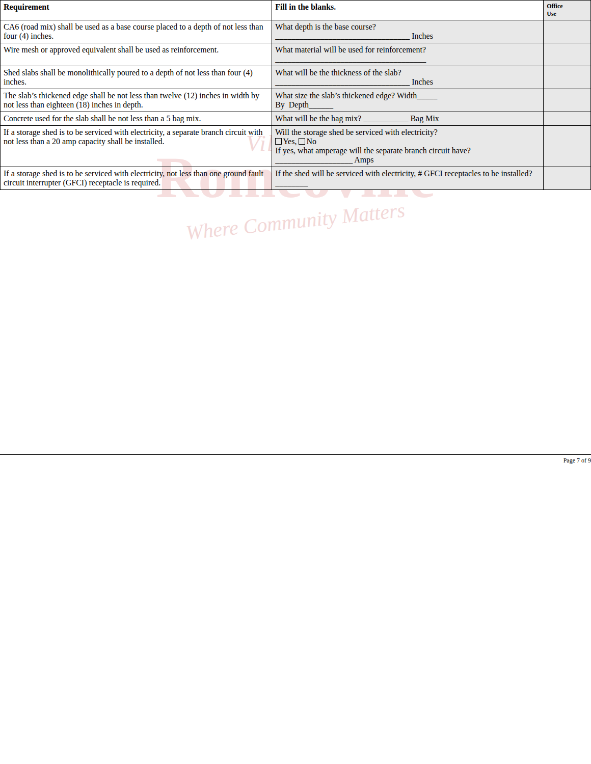Village of
Romeoville
Where Community Matters
| Requirement | Fill in the blanks. | Office Use |
| --- | --- | --- |
| CA6 (road mix) shall be used as a base course placed to a depth of not less than four (4) inches. | What depth is the base course? _________________________________ Inches | |
| Wire mesh or approved equivalent shall be used as reinforcement. | What material will be used for reinforcement? _____________________________________ | |
| Shed slabs shall be monolithically poured to a depth of not less than four (4) inches. | What will be the thickness of the slab? _________________________________ Inches | |
| The slab’s thickened edge shall be not less than twelve (12) inches in width by not less than eighteen (18) inches in depth. | What size the slab’s thickened edge? Width _____ By Depth ______ | |
| Concrete used for the slab shall be not less than a 5 bag mix. | What will be the bag mix? ___________ Bag Mix | |
| If a storage shed is to be serviced with electricity, a separate branch circuit with not less than a 20 amp capacity shall be installed. | Will the storage shed be serviced with electricity? Yes, No If yes, what amperage will the separate branch circuit have? ___________________ Amps | |
| If a storage shed is to be serviced with electricity, not less than one ground fault circuit interrupter (GFCI) receptacle is required. | If the shed will be serviced with electricity, # GFCI receptacles to be installed? ________ | |
Page 7 of 9